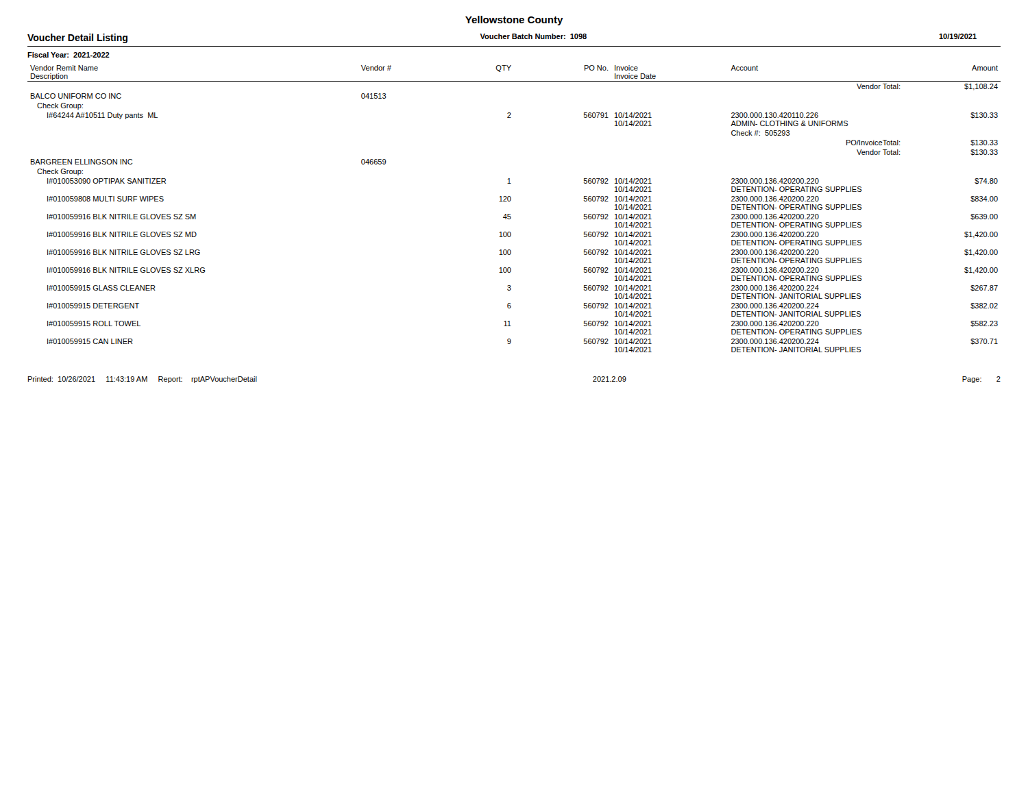Yellowstone County
Voucher Detail Listing
Voucher Batch Number: 1098
10/19/2021
Fiscal Year: 2021-2022
| Vendor Remit Name Description | Vendor # | QTY | PO No. | Invoice Invoice Date | Account | Amount |
| --- | --- | --- | --- | --- | --- | --- |
| | Vendor Total: | $1,108.24 |
| BALCO UNIFORM CO INC | 041513 | |
| Check Group: | |
| I#64244 A#10511 Duty pants ML | | 2 | 560791 | 10/14/2021 10/14/2021 | 2300.000.130.420110.226 ADMIN- CLOTHING & UNIFORMS | $130.33 |
| | Check #: 505293 | |
| | PO/InvoiceTotal: | $130.33 |
| | Vendor Total: | $130.33 |
| BARGREEN ELLINGSON INC | 046659 | |
| Check Group: | |
| I#010053090 OPTIPAK SANITIZER | | 1 | 560792 | 10/14/2021 10/14/2021 | 2300.000.136.420200.220 DETENTION- OPERATING SUPPLIES | $74.80 |
| I#010059808 MULTI SURF WIPES | | 120 | 560792 | 10/14/2021 10/14/2021 | 2300.000.136.420200.220 DETENTION- OPERATING SUPPLIES | $834.00 |
| I#010059916 BLK NITRILE GLOVES SZ SM | | 45 | 560792 | 10/14/2021 10/14/2021 | 2300.000.136.420200.220 DETENTION- OPERATING SUPPLIES | $639.00 |
| I#010059916 BLK NITRILE GLOVES SZ MD | | 100 | 560792 | 10/14/2021 10/14/2021 | 2300.000.136.420200.220 DETENTION- OPERATING SUPPLIES | $1,420.00 |
| I#010059916 BLK NITRILE GLOVES SZ LRG | | 100 | 560792 | 10/14/2021 10/14/2021 | 2300.000.136.420200.220 DETENTION- OPERATING SUPPLIES | $1,420.00 |
| I#010059916 BLK NITRILE GLOVES SZ XLRG | | 100 | 560792 | 10/14/2021 10/14/2021 | 2300.000.136.420200.220 DETENTION- OPERATING SUPPLIES | $1,420.00 |
| I#010059915 GLASS CLEANER | | 3 | 560792 | 10/14/2021 10/14/2021 | 2300.000.136.420200.224 DETENTION- JANITORIAL SUPPLIES | $267.87 |
| I#010059915 DETERGENT | | 6 | 560792 | 10/14/2021 10/14/2021 | 2300.000.136.420200.224 DETENTION- JANITORIAL SUPPLIES | $382.02 |
| I#010059915 ROLL TOWEL | | 11 | 560792 | 10/14/2021 10/14/2021 | 2300.000.136.420200.220 DETENTION- OPERATING SUPPLIES | $582.23 |
| I#010059915 CAN LINER | | 9 | 560792 | 10/14/2021 10/14/2021 | 2300.000.136.420200.224 DETENTION- JANITORIAL SUPPLIES | $370.71 |
Printed: 10/26/2021 11:43:19 AM Report: rptAPVoucherDetail
2021.2.09
Page: 2